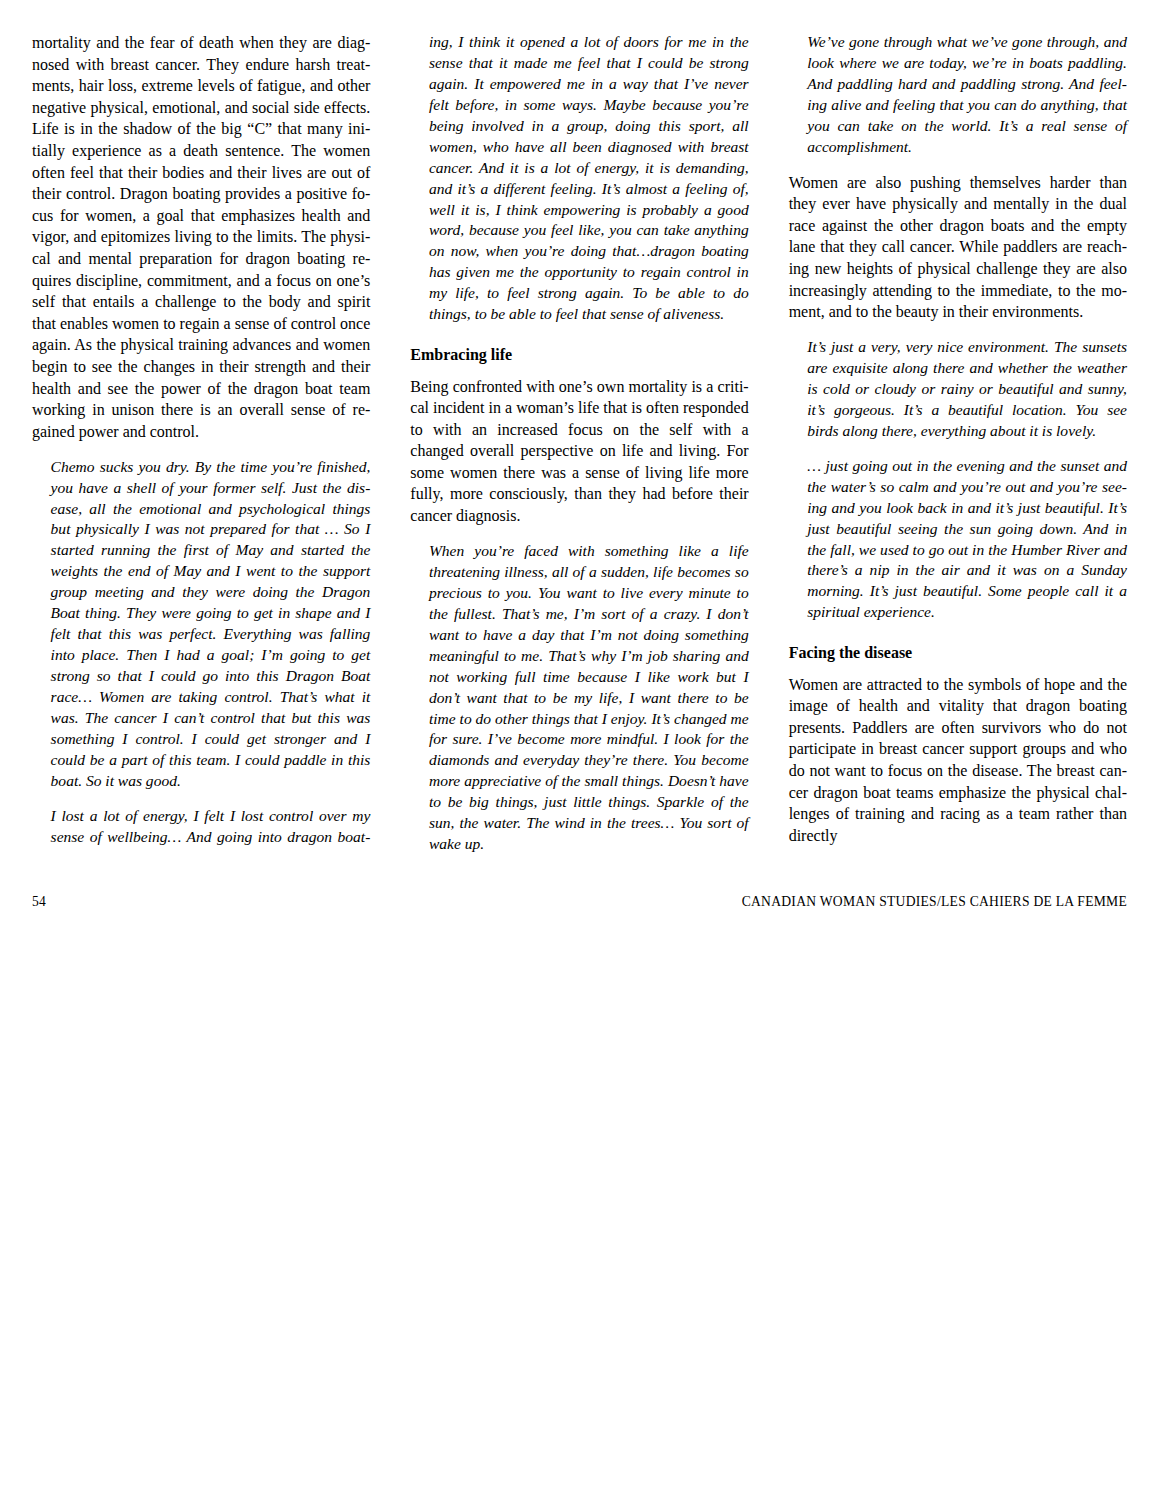mortality and the fear of death when they are diagnosed with breast cancer. They endure harsh treatments, hair loss, extreme levels of fatigue, and other negative physical, emotional, and social side effects. Life is in the shadow of the big “C” that many initially experience as a death sentence. The women often feel that their bodies and their lives are out of their control. Dragon boating provides a positive focus for women, a goal that emphasizes health and vigor, and epitomizes living to the limits. The physical and mental preparation for dragon boating requires discipline, commitment, and a focus on one’s self that entails a challenge to the body and spirit that enables women to regain a sense of control once again. As the physical training advances and women begin to see the changes in their strength and their health and see the power of the dragon boat team working in unison there is an overall sense of regained power and control.
Chemo sucks you dry. By the time you’re finished, you have a shell of your former self. Just the disease, all the emotional and psychological things but physically I was not prepared for that … So I started running the first of May and started the weights the end of May and I went to the support group meeting and they were doing the Dragon Boat thing. They were going to get in shape and I felt that this was perfect. Everything was falling into place. Then I had a goal; I’m going to get strong so that I could go into this Dragon Boat race… Women are taking control. That’s what it was. The cancer I can’t control that but this was something I control. I could get stronger and I could be a part of this team. I could paddle in this boat. So it was good.
I lost a lot of energy, I felt I lost control over my sense of wellbeing… And going into dragon boating, I think it opened a lot of doors for me in the sense that it made me feel that I could be strong again. It empowered me in a way that I’ve never felt before, in some ways. Maybe because you’re being involved in a group, doing this sport, all women, who have all been diagnosed with breast cancer. And it is a lot of energy, it is demanding, and it’s a different feeling. It’s almost a feeling of, well it is, I think empowering is probably a good word, because you feel like, you can take anything on now, when you’re doing that…dragon boating has given me the opportunity to regain control in my life, to feel strong again. To be able to do things, to be able to feel that sense of aliveness.
Embracing life
Being confronted with one’s own mortality is a critical incident in a woman’s life that is often responded to with an increased focus on the self with a changed overall perspective on life and living. For some women there was a sense of living life more fully, more consciously, than they had before their cancer diagnosis.
When you’re faced with something like a life threatening illness, all of a sudden, life becomes so precious to you. You want to live every minute to the fullest. That’s me, I’m sort of a crazy. I don’t want to have a day that I’m not doing something meaningful to me. That’s why I’m job sharing and not working full time because I like work but I don’t want that to be my life, I want there to be time to do other things that I enjoy. It’s changed me for sure. I’ve become more mindful. I look for the diamonds and everyday they’re there. You become more appreciative of the small things. Doesn’t have to be big things, just little things. Sparkle of the sun, the water. The wind in the trees… You sort of wake up.
We’ve gone through what we’ve gone through, and look where we are today, we’re in boats paddling. And paddling hard and paddling strong. And feeling alive and feeling that you can do anything, that you can take on the world. It’s a real sense of accomplishment.
Women are also pushing themselves harder than they ever have physically and mentally in the dual race against the other dragon boats and the empty lane that they call cancer. While paddlers are reaching new heights of physical challenge they are also increasingly attending to the immediate, to the moment, and to the beauty in their environments.
It’s just a very, very nice environment. The sunsets are exquisite along there and whether the weather is cold or cloudy or rainy or beautiful and sunny, it’s gorgeous. It’s a beautiful location. You see birds along there, everything about it is lovely.
… just going out in the evening and the sunset and the water’s so calm and you’re out and you’re seeing and you look back in and it’s just beautiful. It’s just beautiful seeing the sun going down. And in the fall, we used to go out in the Humber River and there’s a nip in the air and it was on a Sunday morning. It’s just beautiful. Some people call it a spiritual experience.
Facing the disease
Women are attracted to the symbols of hope and the image of health and vitality that dragon boating presents. Paddlers are often survivors who do not participate in breast cancer support groups and who do not want to focus on the disease. The breast cancer dragon boat teams emphasize the physical challenges of training and racing as a team rather than directly
54 Canadian Woman Studies/Les Cahiers de la Femme